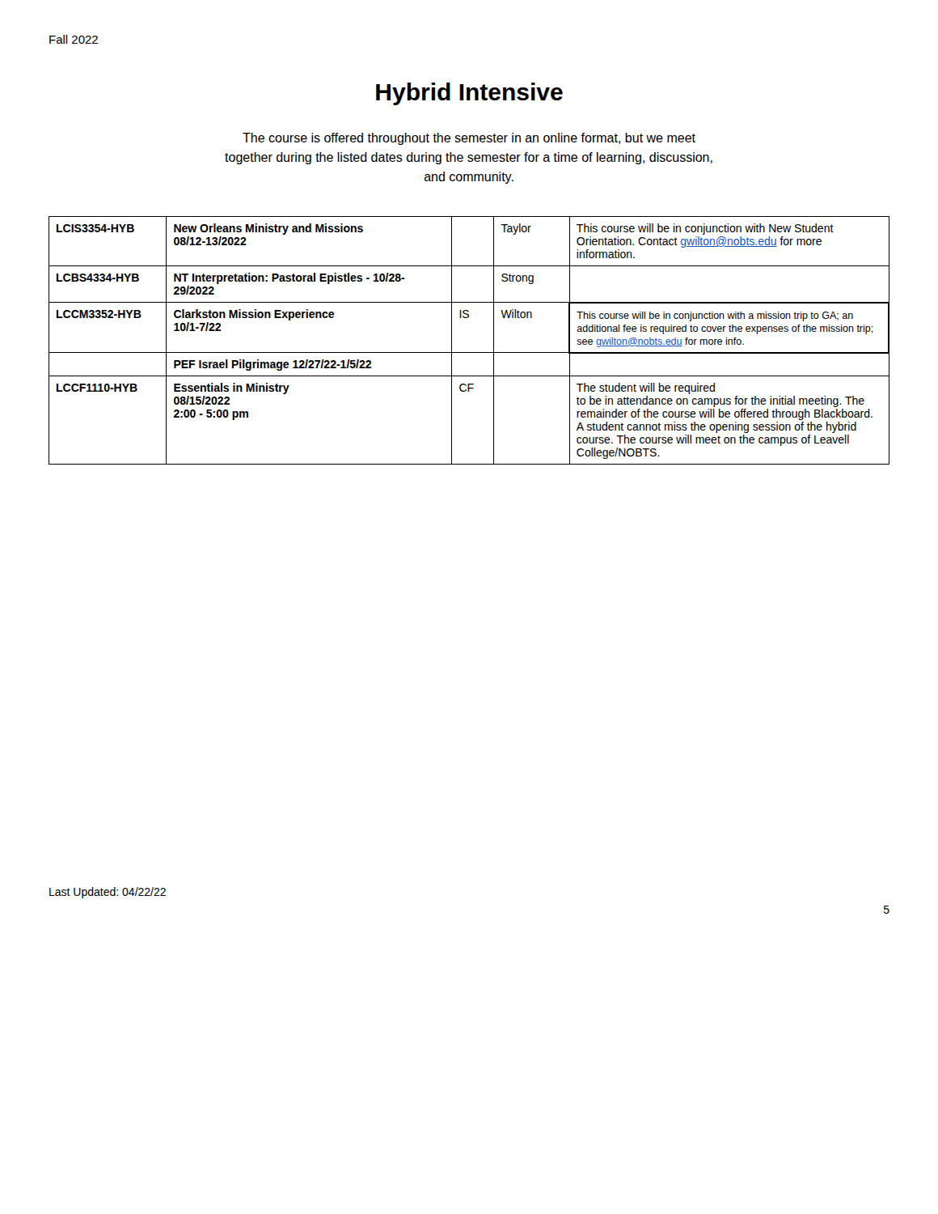Fall 2022
Hybrid Intensive
The course is offered throughout the semester in an online format, but we meet
together during the listed dates during the semester for a time of learning, discussion,
and community.
| LCIS3354-HYB | New Orleans Ministry and Missions 08/12-13/2022 | | Taylor | This course will be in conjunction with New Student Orientation. Contact gwilton@nobts.edu for more information. |
| LCBS4334-HYB | NT Interpretation: Pastoral Epistles - 10/28-29/2022 | | Strong | |
| LCCM3352-HYB | Clarkston Mission Experience 10/1-7/22 | IS | Wilton | This course will be in conjunction with a mission trip to GA; an additional fee is required to cover the expenses of the mission trip; see gwilton@nobts.edu for more info. |
| | PEF Israel Pilgrimage 12/27/22-1/5/22 | | | |
| LCCF1110-HYB | Essentials in Ministry 08/15/2022 2:00 - 5:00 pm | CF | | The student will be required to be in attendance on campus for the initial meeting. The remainder of the course will be offered through Blackboard. A student cannot miss the opening session of the hybrid course. The course will meet on the campus of Leavell College/NOBTS. |
Last Updated: 04/22/22
5